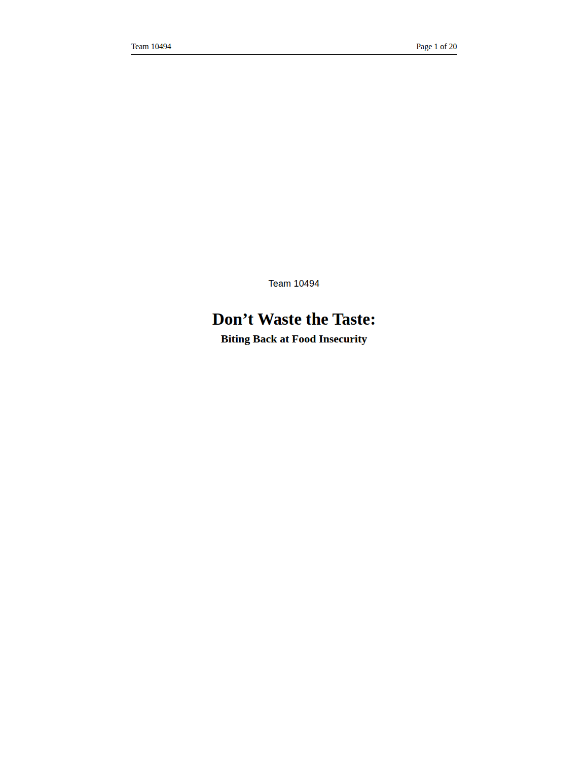Team 10494 Page 1 of 20
Team 10494
Don’t Waste the Taste:
Biting Back at Food Insecurity